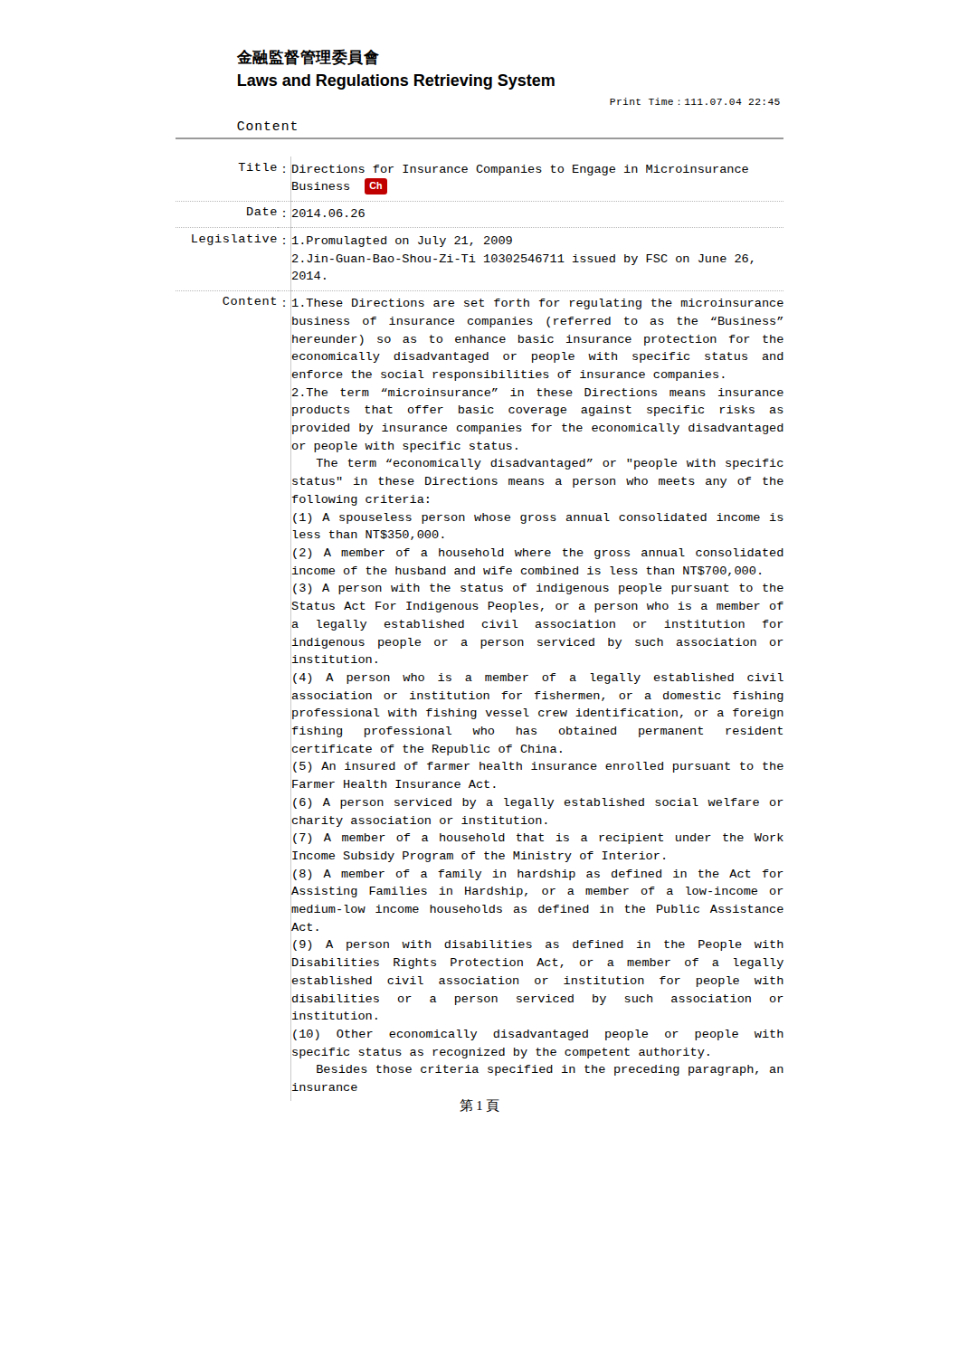金融監督管理委員會
Laws and Regulations Retrieving System
Print Time：111.07.04 22:45
Content
| Title | ： | Directions for Insurance Companies to Engage in Microinsurance Business Ch |
| Date | ： | 2014.06.26 |
| Legislative | ： | 1.Promulagted on July 21, 2009 2.Jin-Guan-Bao-Shou-Zi-Ti 10302546711 issued by FSC on June 26, 2014. |
| Content | ： | 1.These Directions are set forth for regulating the microinsurance business of insurance companies (referred to as the “Business” hereunder) so as to enhance basic insurance protection for the economically disadvantaged or people with specific status and enforce the social responsibilities of insurance companies. 2.The term “microinsurance” in these Directions means insurance products that offer basic coverage against specific risks as provided by insurance companies for the economically disadvantaged or people with specific status. The term “economically disadvantaged” or "people with specific status" in these Directions means a person who meets any of the following criteria: (1) A spouseless person whose gross annual consolidated income is less than NT$350,000. (2) A member of a household where the gross annual consolidated income of the husband and wife combined is less than NT$700,000. (3) A person with the status of indigenous people pursuant to the Status Act For Indigenous Peoples, or a person who is a member of a legally established civil association or institution for indigenous people or a person serviced by such association or institution. (4) A person who is a member of a legally established civil association or institution for fishermen, or a domestic fishing professional with fishing vessel crew identification, or a foreign fishing professional who has obtained permanent resident certificate of the Republic of China. (5) An insured of farmer health insurance enrolled pursuant to the Farmer Health Insurance Act. (6) A person serviced by a legally established social welfare or charity association or institution. (7) A member of a household that is a recipient under the Work Income Subsidy Program of the Ministry of Interior. (8) A member of a family in hardship as defined in the Act for Assisting Families in Hardship, or a member of a low-income or medium-low income households as defined in the Public Assistance Act. (9) A person with disabilities as defined in the People with Disabilities Rights Protection Act, or a member of a legally established civil association or institution for people with disabilities or a person serviced by such association or institution. (10) Other economically disadvantaged people or people with specific status as recognized by the competent authority. Besides those criteria specified in the preceding paragraph, an insurance |
第 1 頁